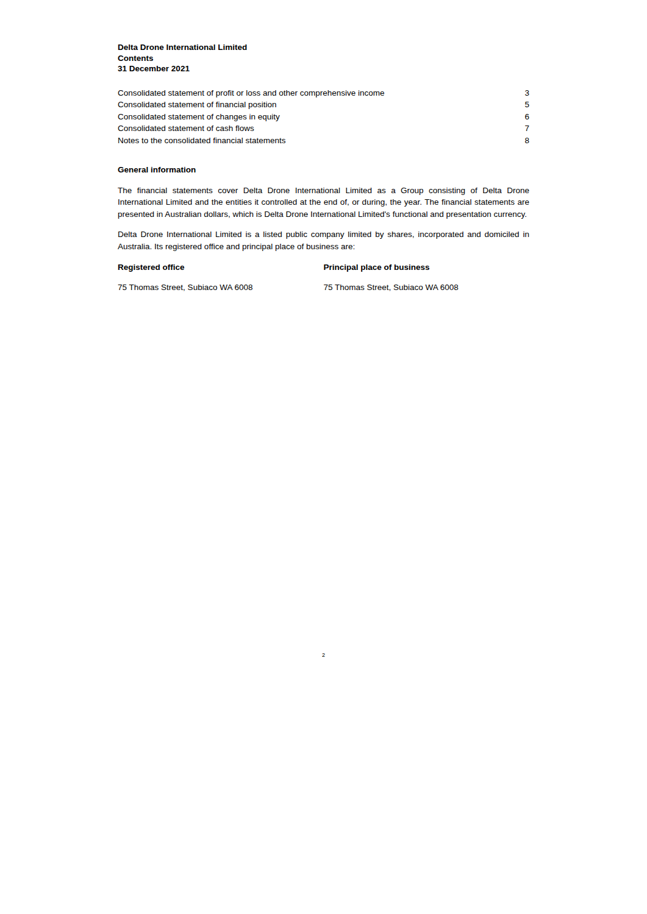Delta Drone International Limited
Contents
31 December 2021
| Consolidated statement of profit or loss and other comprehensive income | 3 |
| Consolidated statement of financial position | 5 |
| Consolidated statement of changes in equity | 6 |
| Consolidated statement of cash flows | 7 |
| Notes to the consolidated financial statements | 8 |
General information
The financial statements cover Delta Drone International Limited as a Group consisting of Delta Drone International Limited and the entities it controlled at the end of, or during, the year. The financial statements are presented in Australian dollars, which is Delta Drone International Limited's functional and presentation currency.
Delta Drone International Limited is a listed public company limited by shares, incorporated and domiciled in Australia. Its registered office and principal place of business are:
| Registered office | Principal place of business |
| --- | --- |
| 75 Thomas Street, Subiaco WA 6008 | 75 Thomas Street, Subiaco WA 6008 |
2